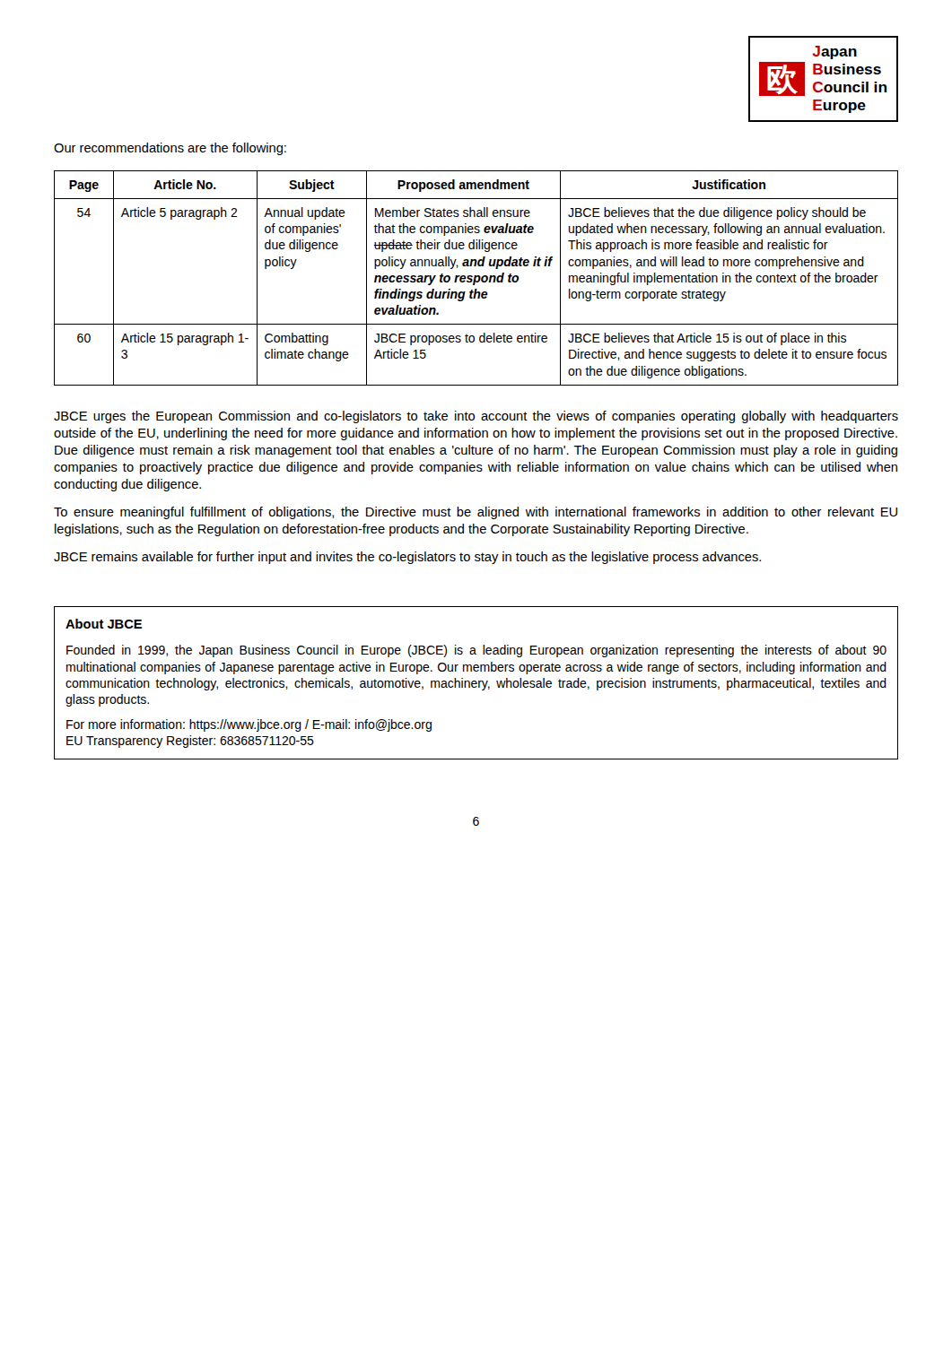欧
Japan
Business
Council in
Europe
Our recommendations are the following:
| Page | Article No. | Subject | Proposed amendment | Justification |
| --- | --- | --- | --- | --- |
| 54 | Article 5 paragraph 2 | Annual update of companies' due diligence policy | Member States shall ensure that the companies evaluate update their due diligence policy annually, and update it if necessary to respond to findings during the evaluation. | JBCE believes that the due diligence policy should be updated when necessary, following an annual evaluation. This approach is more feasible and realistic for companies, and will lead to more comprehensive and meaningful implementation in the context of the broader long-term corporate strategy |
| 60 | Article 15 paragraph 1-3 | Combatting climate change | JBCE proposes to delete entire Article 15 | JBCE believes that Article 15 is out of place in this Directive, and hence suggests to delete it to ensure focus on the due diligence obligations. |
JBCE urges the European Commission and co-legislators to take into account the views of companies operating globally with headquarters outside of the EU, underlining the need for more guidance and information on how to implement the provisions set out in the proposed Directive. Due diligence must remain a risk management tool that enables a 'culture of no harm'. The European Commission must play a role in guiding companies to proactively practice due diligence and provide companies with reliable information on value chains which can be utilised when conducting due diligence.
To ensure meaningful fulfillment of obligations, the Directive must be aligned with international frameworks in addition to other relevant EU legislations, such as the Regulation on deforestation-free products and the Corporate Sustainability Reporting Directive.
JBCE remains available for further input and invites the co-legislators to stay in touch as the legislative process advances.
About JBCE
Founded in 1999, the Japan Business Council in Europe (JBCE) is a leading European organization representing the interests of about 90 multinational companies of Japanese parentage active in Europe. Our members operate across a wide range of sectors, including information and communication technology, electronics, chemicals, automotive, machinery, wholesale trade, precision instruments, pharmaceutical, textiles and glass products.
For more information: https://www.jbce.org / E-mail: info@jbce.org
EU Transparency Register: 68368571120-55
6